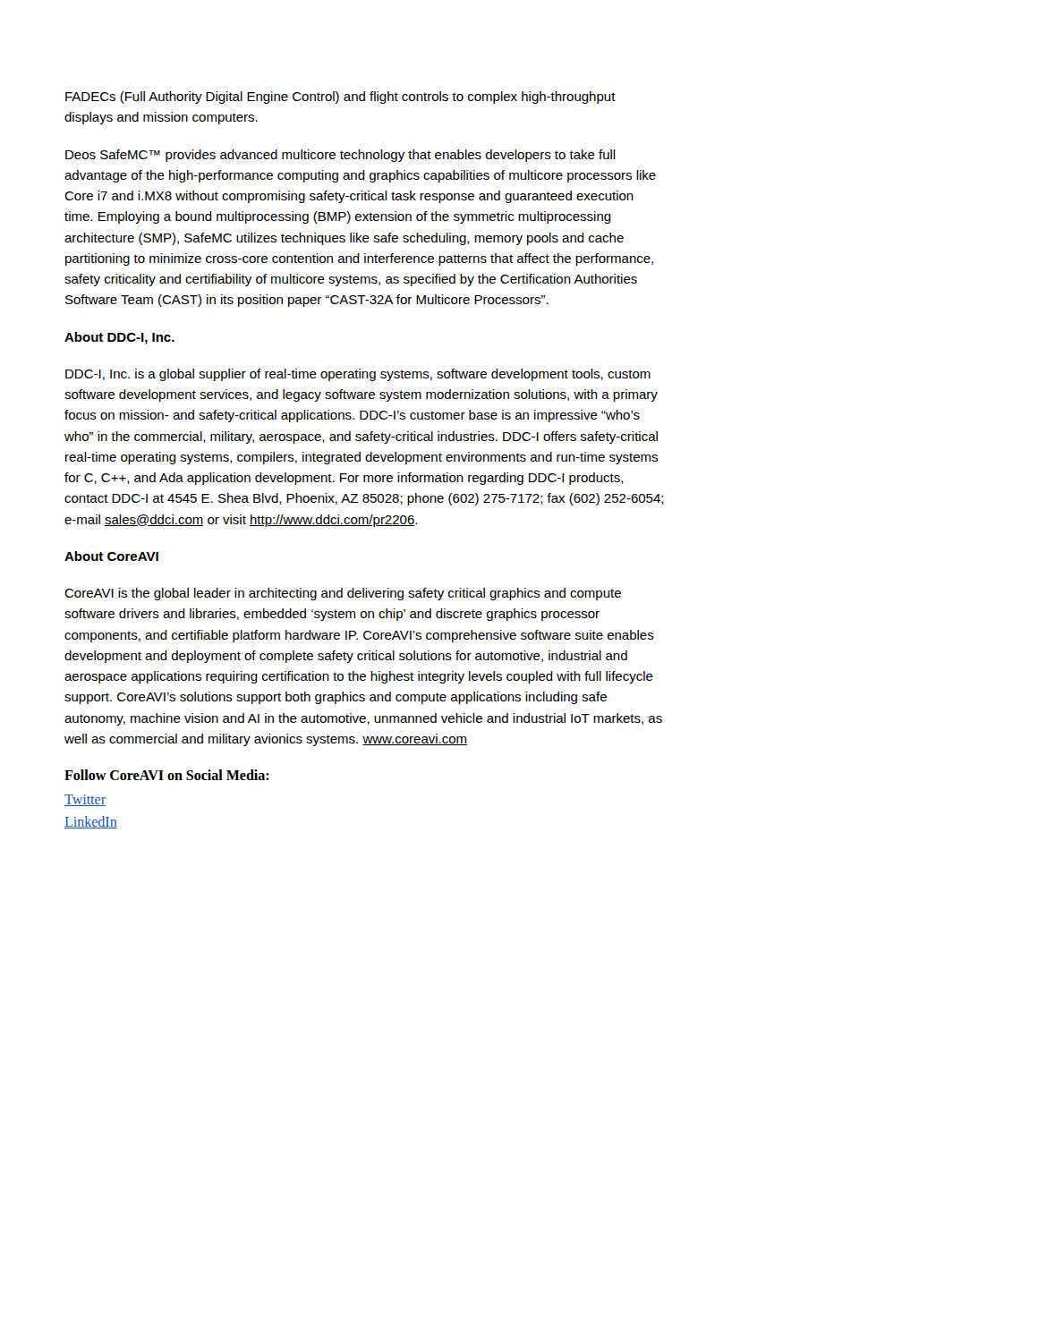FADECs (Full Authority Digital Engine Control) and flight controls to complex high-throughput displays and mission computers.
Deos SafeMC™ provides advanced multicore technology that enables developers to take full advantage of the high-performance computing and graphics capabilities of multicore processors like Core i7 and i.MX8 without compromising safety-critical task response and guaranteed execution time. Employing a bound multiprocessing (BMP) extension of the symmetric multiprocessing architecture (SMP), SafeMC utilizes techniques like safe scheduling, memory pools and cache partitioning to minimize cross-core contention and interference patterns that affect the performance, safety criticality and certifiability of multicore systems, as specified by the Certification Authorities Software Team (CAST) in its position paper “CAST-32A for Multicore Processors”.
About DDC-I, Inc.
DDC-I, Inc. is a global supplier of real-time operating systems, software development tools, custom software development services, and legacy software system modernization solutions, with a primary focus on mission- and safety-critical applications. DDC-I’s customer base is an impressive “who’s who” in the commercial, military, aerospace, and safety-critical industries. DDC-I offers safety-critical real-time operating systems, compilers, integrated development environments and run-time systems for C, C++, and Ada application development. For more information regarding DDC-I products, contact DDC-I at 4545 E. Shea Blvd, Phoenix, AZ 85028; phone (602) 275-7172; fax (602) 252-6054; e-mail sales@ddci.com or visit http://www.ddci.com/pr2206.
About CoreAVI
CoreAVI is the global leader in architecting and delivering safety critical graphics and compute software drivers and libraries, embedded ‘system on chip’ and discrete graphics processor components, and certifiable platform hardware IP. CoreAVI’s comprehensive software suite enables development and deployment of complete safety critical solutions for automotive, industrial and aerospace applications requiring certification to the highest integrity levels coupled with full lifecycle support. CoreAVI’s solutions support both graphics and compute applications including safe autonomy, machine vision and AI in the automotive, unmanned vehicle and industrial IoT markets, as well as commercial and military avionics systems. www.coreavi.com
Follow CoreAVI on Social Media:
Twitter LinkedIn